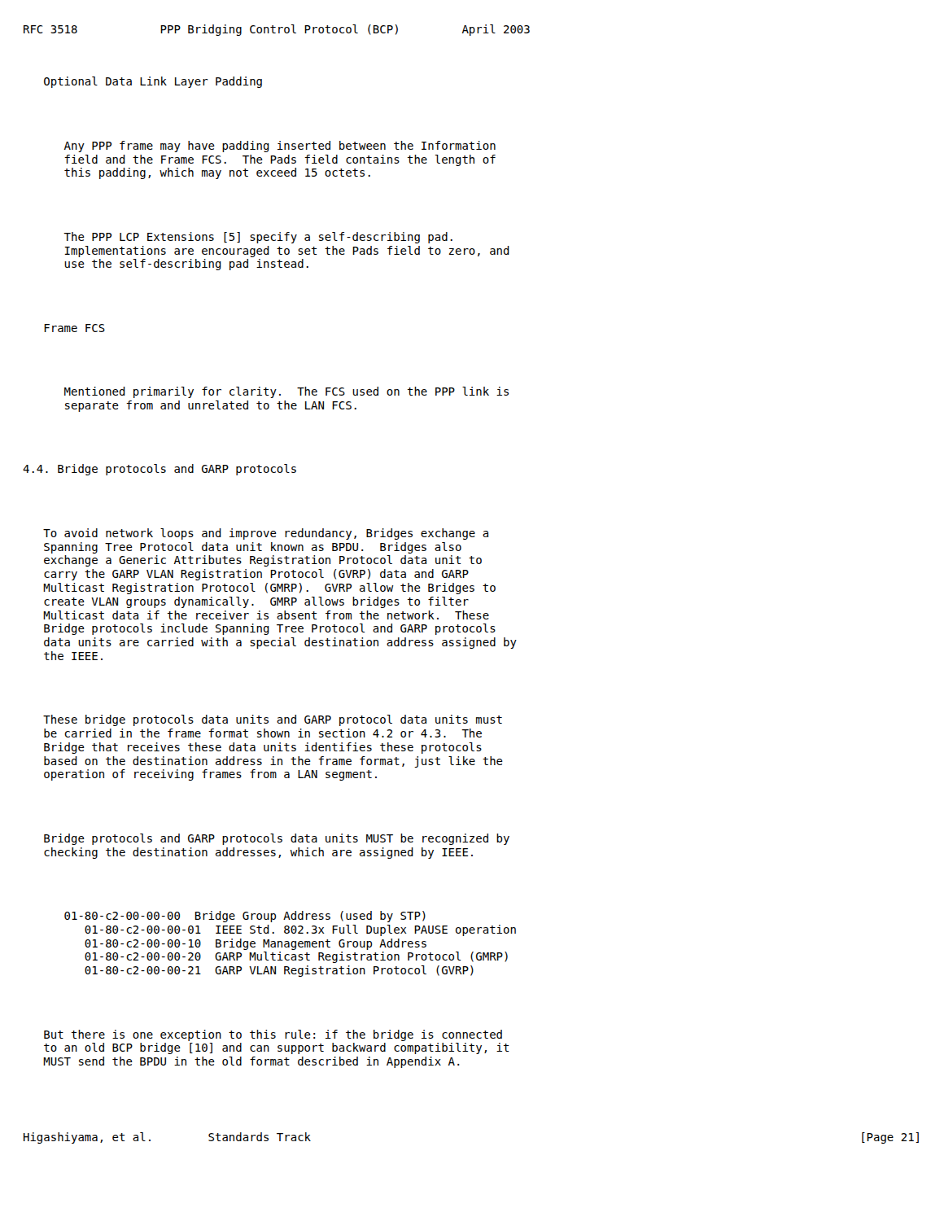RFC 3518 PPP Bridging Control Protocol (BCP) April 2003
Optional Data Link Layer Padding
Any PPP frame may have padding inserted between the Information field and the Frame FCS. The Pads field contains the length of this padding, which may not exceed 15 octets.
The PPP LCP Extensions [5] specify a self-describing pad. Implementations are encouraged to set the Pads field to zero, and use the self-describing pad instead.
Frame FCS
Mentioned primarily for clarity. The FCS used on the PPP link is separate from and unrelated to the LAN FCS.
4.4. Bridge protocols and GARP protocols
To avoid network loops and improve redundancy, Bridges exchange a Spanning Tree Protocol data unit known as BPDU. Bridges also exchange a Generic Attributes Registration Protocol data unit to carry the GARP VLAN Registration Protocol (GVRP) data and GARP Multicast Registration Protocol (GMRP). GVRP allow the Bridges to create VLAN groups dynamically. GMRP allows bridges to filter Multicast data if the receiver is absent from the network. These Bridge protocols include Spanning Tree Protocol and GARP protocols data units are carried with a special destination address assigned by the IEEE.
These bridge protocols data units and GARP protocol data units must be carried in the frame format shown in section 4.2 or 4.3. The Bridge that receives these data units identifies these protocols based on the destination address in the frame format, just like the operation of receiving frames from a LAN segment.
Bridge protocols and GARP protocols data units MUST be recognized by checking the destination addresses, which are assigned by IEEE.
01-80-c2-00-00-00 Bridge Group Address (used by STP) 01-80-c2-00-00-01 IEEE Std. 802.3x Full Duplex PAUSE operation 01-80-c2-00-00-10 Bridge Management Group Address 01-80-c2-00-00-20 GARP Multicast Registration Protocol (GMRP) 01-80-c2-00-00-21 GARP VLAN Registration Protocol (GVRP)
But there is one exception to this rule: if the bridge is connected to an old BCP bridge [10] and can support backward compatibility, it MUST send the BPDU in the old format described in Appendix A.
Higashiyama, et al. Standards Track[Page 21]